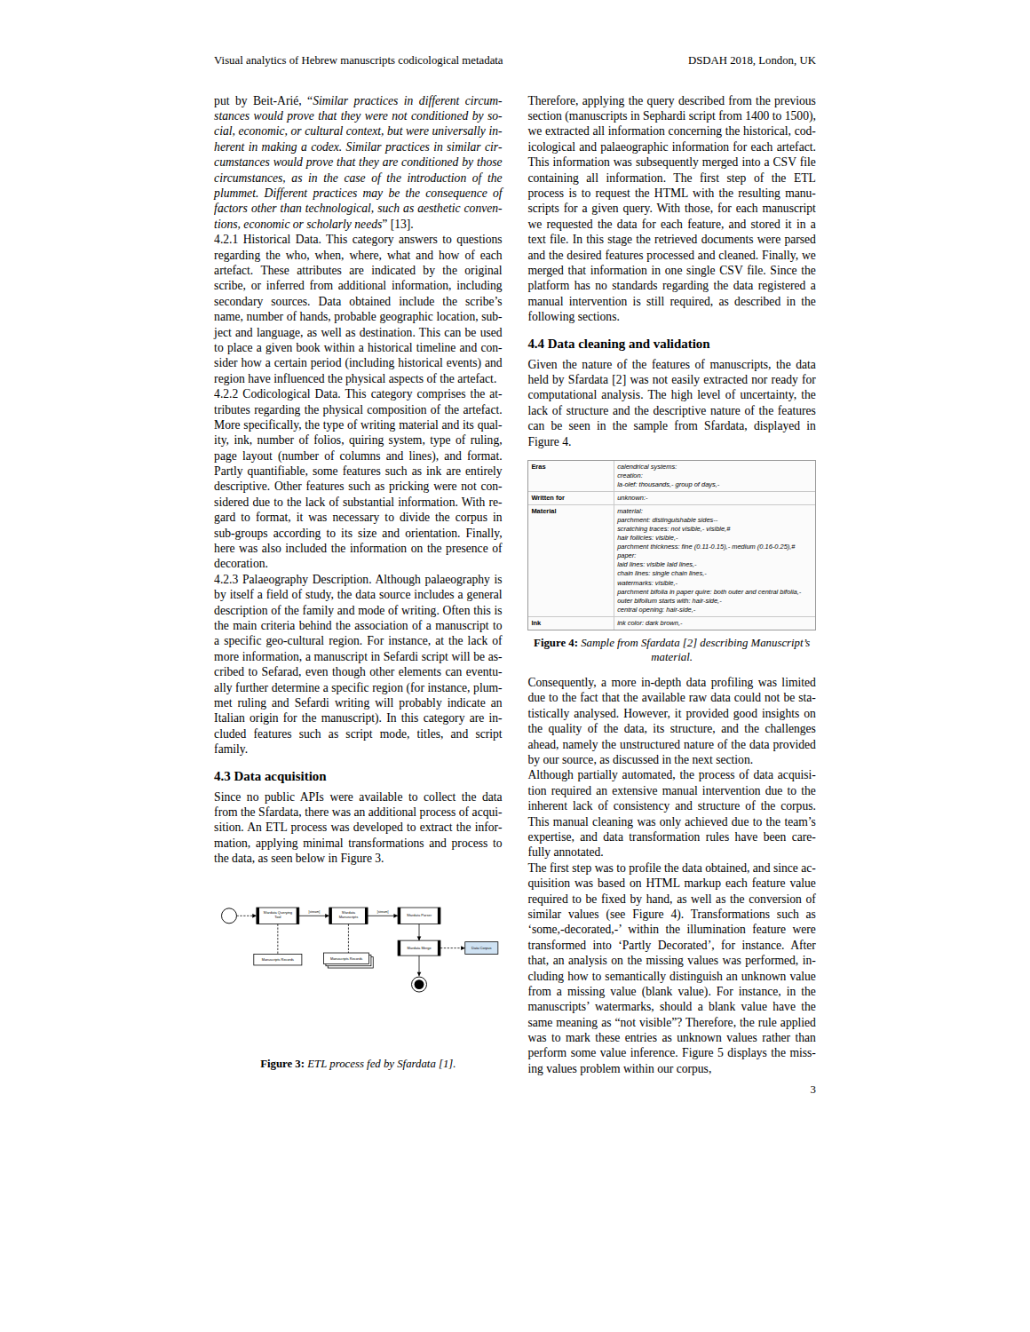Visual analytics of Hebrew manuscripts codicological metadata
DSDAH 2018, London, UK
put by Beit-Arié, “Similar practices in different circumstances would prove that they were not conditioned by social, economic, or cultural context, but were universally inherent in making a codex. Similar practices in similar circumstances would prove that they are conditioned by those circumstances, as in the case of the introduction of the plummet. Different practices may be the consequence of factors other than technological, such as aesthetic conventions, economic or scholarly needs” [13].
4.2.1 Historical Data. This category answers to questions regarding the who, when, where, what and how of each artefact. These attributes are indicated by the original scribe, or inferred from additional information, including secondary sources. Data obtained include the scribe’s name, number of hands, probable geographic location, subject and language, as well as destination. This can be used to place a given book within a historical timeline and consider how a certain period (including historical events) and region have influenced the physical aspects of the artefact.
4.2.2 Codicological Data. This category comprises the attributes regarding the physical composition of the artefact. More specifically, the type of writing material and its quality, ink, number of folios, quiring system, type of ruling, page layout (number of columns and lines), and format. Partly quantifiable, some features such as ink are entirely descriptive. Other features such as pricking were not considered due to the lack of substantial information. With regard to format, it was necessary to divide the corpus in sub-groups according to its size and orientation. Finally, here was also included the information on the presence of decoration.
4.2.3 Palaeography Description. Although palaeography is by itself a field of study, the data source includes a general description of the family and mode of writing. Often this is the main criteria behind the association of a manuscript to a specific geo-cultural region. For instance, at the lack of more information, a manuscript in Sefardi script will be ascribed to Sefarad, even though other elements can eventually further determine a specific region (for instance, plummet ruling and Sefardi writing will probably indicate an Italian origin for the manuscript). In this category are included features such as script mode, titles, and script family.
4.3 Data acquisition
Since no public APIs were available to collect the data from the Sfardata, there was an additional process of acquisition. An ETL process was developed to extract the information, applying minimal transformations and process to the data, as seen below in Figure 3.
Sfardata Querying Tool [stream] Sfardata Manuscripts [stream] Sfardata Parser Sfardata Merge Manuscripts Records Manuscripts Records Data Corpus
Figure 3: ETL process fed by Sfardata [1].
Therefore, applying the query described from the previous section (manuscripts in Sephardi script from 1400 to 1500), we extracted all information concerning the historical, codicological and palaeographic information for each artefact. This information was subsequently merged into a CSV file containing all information. The first step of the ETL process is to request the HTML with the resulting manuscripts for a given query. With those, for each manuscript we requested the data for each feature, and stored it in a text file. In this stage the retrieved documents were parsed and the desired features processed and cleaned. Finally, we merged that information in one single CSV file. Since the platform has no standards regarding the data registered a manual intervention is still required, as described in the following sections.
4.4 Data cleaning and validation
Given the nature of the features of manuscripts, the data held by Sfardata [2] was not easily extracted nor ready for computational analysis. The high level of uncertainty, the lack of structure and the descriptive nature of the features can be seen in the sample from Sfardata, displayed in Figure 4.
Eras
calendrical systems:
creation:
la-olef: thousands,- group of days,-
Written for
unknown:-
Material
material:
parchment: distinguishable sides--
scratching traces: not visible,- visible,#
hair follicles: visible,-
parchment thickness: fine (0.11-0.15),- medium (0.16-0.25),#
paper:
laid lines: visible laid lines,-
chain lines: single chain lines,-
watermarks: visible,-
parchment bifolia in paper quire: both outer and central bifolia,-
outer bifolium starts with: hair-side,-
central opening: hair-side,-
Ink
ink color: dark brown,-
Figure 4: Sample from Sfardata [2] describing Manuscript’s material.
Consequently, a more in-depth data profiling was limited due to the fact that the available raw data could not be statistically analysed. However, it provided good insights on the quality of the data, its structure, and the challenges ahead, namely the unstructured nature of the data provided by our source, as discussed in the next section.
Although partially automated, the process of data acquisition required an extensive manual intervention due to the inherent lack of consistency and structure of the corpus. This manual cleaning was only achieved due to the team’s expertise, and data transformation rules have been carefully annotated.
The first step was to profile the data obtained, and since acquisition was based on HTML markup each feature value required to be fixed by hand, as well as the conversion of similar values (see Figure 4). Transformations such as ‘some,-decorated,-’ within the illumination feature were transformed into ‘Partly Decorated’, for instance. After that, an analysis on the missing values was performed, including how to semantically distinguish an unknown value from a missing value (blank value). For instance, in the manuscripts’ watermarks, should a blank value have the same meaning as “not visible”? Therefore, the rule applied was to mark these entries as unknown values rather than perform some value inference. Figure 5 displays the missing values problem within our corpus,
3